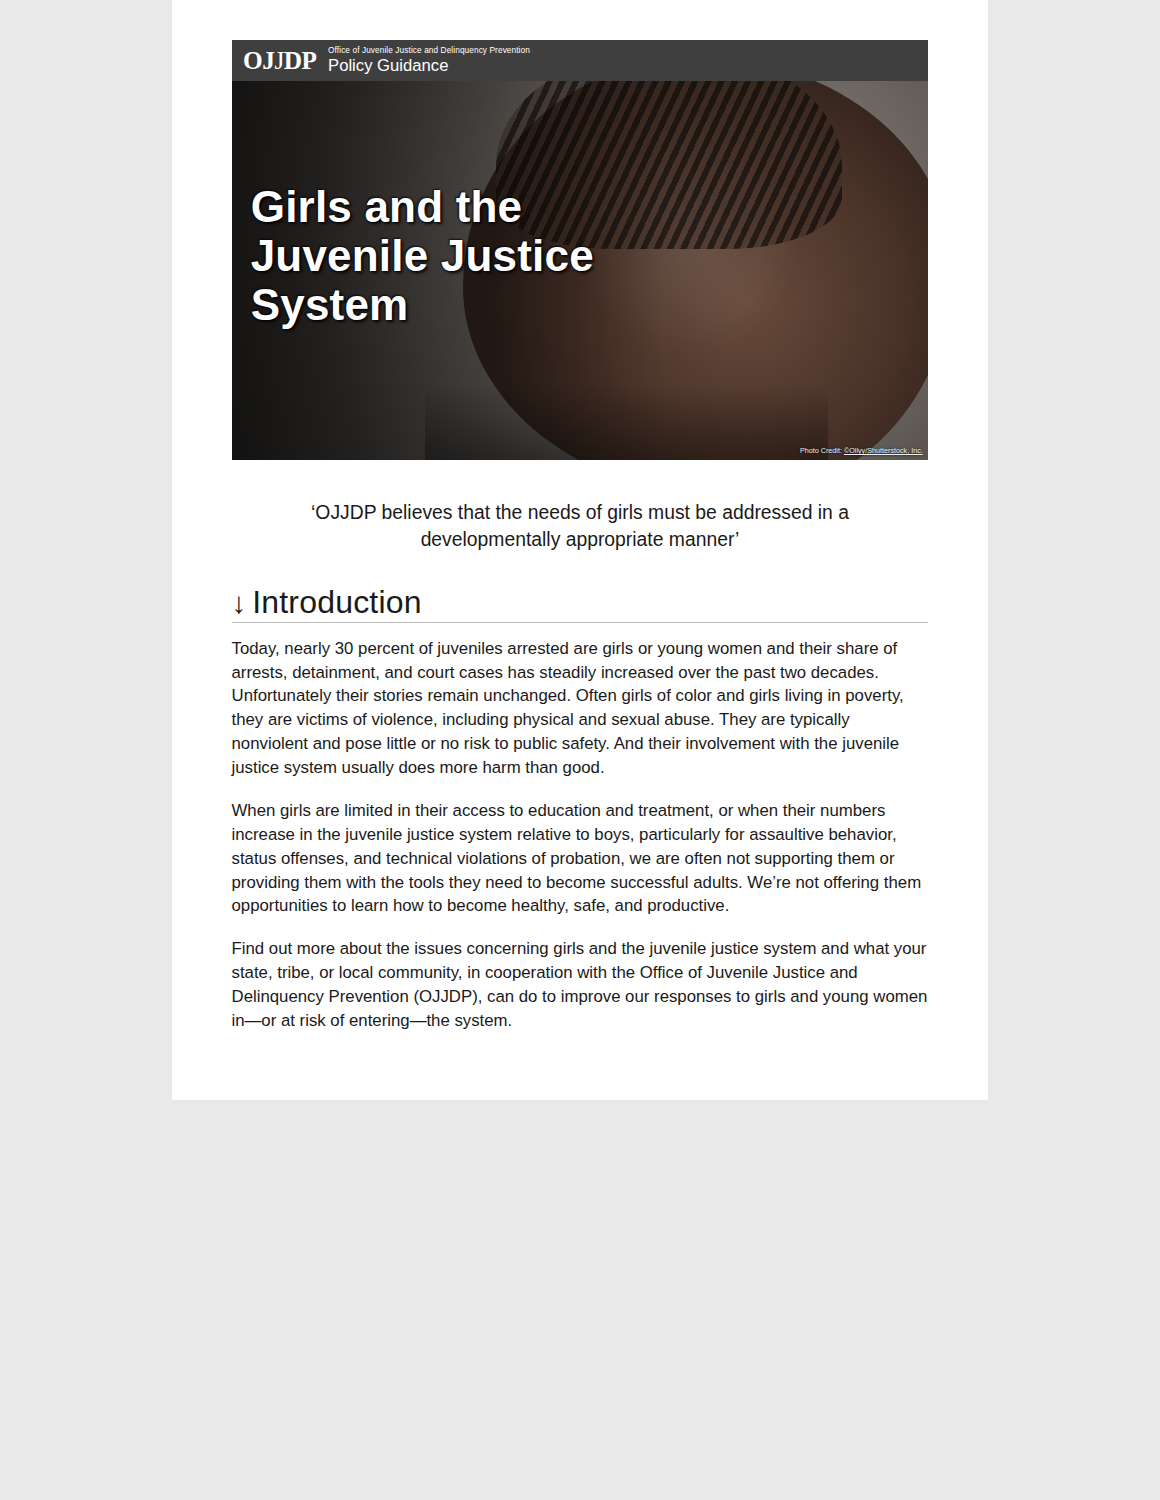OJJDP
Office of Juvenile Justice and Delinquency Prevention Policy Guidance
Girls and the
Juvenile Justice
System
Photo Credit: ©Ollyy/Shutterstock, Inc.
‘OJJDP believes that the needs of girls must be addressed in a developmentally appropriate manner’
↓Introduction
Today, nearly 30 percent of juveniles arrested are girls or young women and their share of arrests, detainment, and court cases has steadily increased over the past two decades. Unfortunately their stories remain unchanged. Often girls of color and girls living in poverty, they are victims of violence, including physical and sexual abuse. They are typically nonviolent and pose little or no risk to public safety. And their involvement with the juvenile justice system usually does more harm than good.
When girls are limited in their access to education and treatment, or when their numbers increase in the juvenile justice system relative to boys, particularly for assaultive behavior, status offenses, and technical violations of probation, we are often not supporting them or providing them with the tools they need to become successful adults. We’re not offering them opportunities to learn how to become healthy, safe, and productive.
Find out more about the issues concerning girls and the juvenile justice system and what your state, tribe, or local community, in cooperation with the Office of Juvenile Justice and Delinquency Prevention (OJJDP), can do to improve our responses to girls and young women in—or at risk of entering—the system.